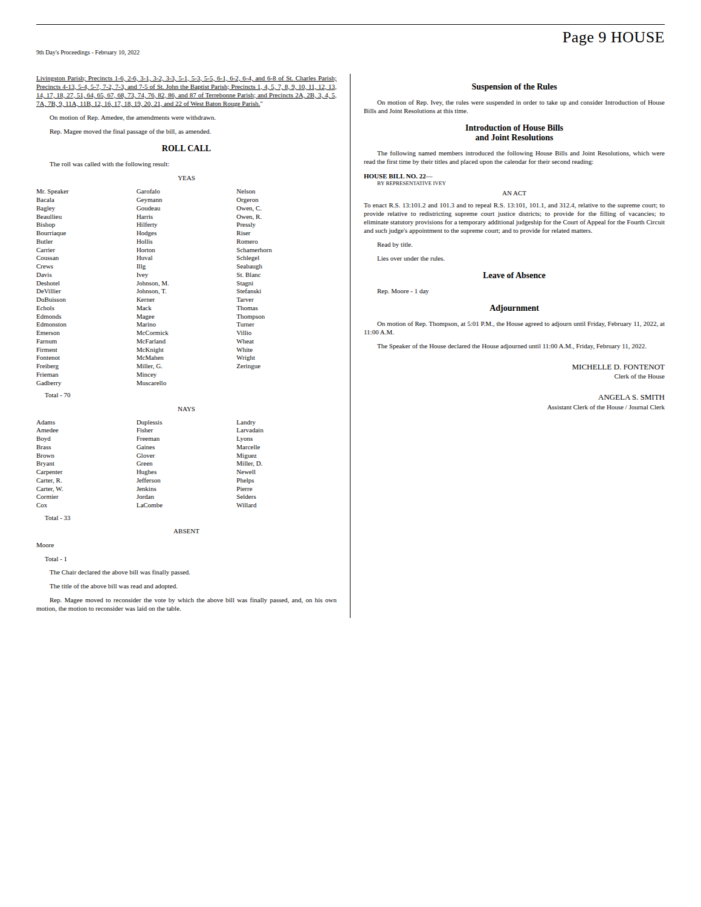Page 9 HOUSE
9th Day's Proceedings - February 10, 2022
Livingston Parish; Precincts 1-6, 2-6, 3-1, 3-2, 3-3, 5-1, 5-3, 5-5, 6-1, 6-2, 6-4, and 6-8 of St. Charles Parish; Precincts 4-13, 5-4, 5-7, 7-2, 7-3, and 7-5 of St. John the Baptist Parish; Precincts 1, 4, 5, 7, 8, 9, 10, 11, 12, 13, 14, 17, 18, 27, 51, 64, 65, 67, 68, 73, 74, 76, 82, 86, and 87 of Terrebonne Parish; and Precincts 2A, 2B, 3, 4, 5, 7A, 7B, 9, 11A, 11B, 12, 16, 17, 18, 19, 20, 21, and 22 of West Baton Rouge Parish."
On motion of Rep. Amedee, the amendments were withdrawn.
Rep. Magee moved the final passage of the bill, as amended.
ROLL CALL
The roll was called with the following result:
YEAS
| Mr. Speaker | Garofalo | Nelson |
| Bacala | Geymann | Orgeron |
| Bagley | Goudeau | Owen, C. |
| Beaullieu | Harris | Owen, R. |
| Bishop | Hilferty | Pressly |
| Bourriaque | Hodges | Riser |
| Butler | Hollis | Romero |
| Carrier | Horton | Schamerhorn |
| Coussan | Huval | Schlegel |
| Crews | Illg | Seabaugh |
| Davis | Ivey | St. Blanc |
| Deshotel | Johnson, M. | Stagni |
| DeVillier | Johnson, T. | Stefanski |
| DuBuisson | Kerner | Tarver |
| Echols | Mack | Thomas |
| Edmonds | Magee | Thompson |
| Edmonston | Marino | Turner |
| Emerson | McCormick | Villio |
| Farnum | McFarland | Wheat |
| Firment | McKnight | White |
| Fontenot | McMahen | Wright |
| Freiberg | Miller, G. | Zeringue |
| Frieman | Mincey | |
| Gadberry | Muscarello | |
Total - 70
NAYS
| Adams | Duplessis | Landry |
| Amedee | Fisher | Larvadain |
| Boyd | Freeman | Lyons |
| Brass | Gaines | Marcelle |
| Brown | Glover | Miguez |
| Bryant | Green | Miller, D. |
| Carpenter | Hughes | Newell |
| Carter, R. | Jefferson | Phelps |
| Carter, W. | Jenkins | Pierre |
| Cormier | Jordan | Selders |
| Cox | LaCombe | Willard |
Total - 33
ABSENT
Moore
Total - 1
The Chair declared the above bill was finally passed.
The title of the above bill was read and adopted.
Rep. Magee moved to reconsider the vote by which the above bill was finally passed, and, on his own motion, the motion to reconsider was laid on the table.
Suspension of the Rules
On motion of Rep. Ivey, the rules were suspended in order to take up and consider Introduction of House Bills and Joint Resolutions at this time.
Introduction of House Bills
and Joint Resolutions
The following named members introduced the following House Bills and Joint Resolutions, which were read the first time by their titles and placed upon the calendar for their second reading:
HOUSE BILL NO. 22—
BY REPRESENTATIVE IVEY
AN ACT
To enact R.S. 13:101.2 and 101.3 and to repeal R.S. 13:101, 101.1, and 312.4, relative to the supreme court; to provide relative to redistricting supreme court justice districts; to provide for the filling of vacancies; to eliminate statutory provisions for a temporary additional judgeship for the Court of Appeal for the Fourth Circuit and such judge's appointment to the supreme court; and to provide for related matters.
Read by title.
Lies over under the rules.
Leave of Absence
Rep. Moore - 1 day
Adjournment
On motion of Rep. Thompson, at 5:01 P.M., the House agreed to adjourn until Friday, February 11, 2022, at 11:00 A.M.
The Speaker of the House declared the House adjourned until 11:00 A.M., Friday, February 11, 2022.
MICHELLE D. FONTENOT
Clerk of the House
ANGELA S. SMITH
Assistant Clerk of the House / Journal Clerk